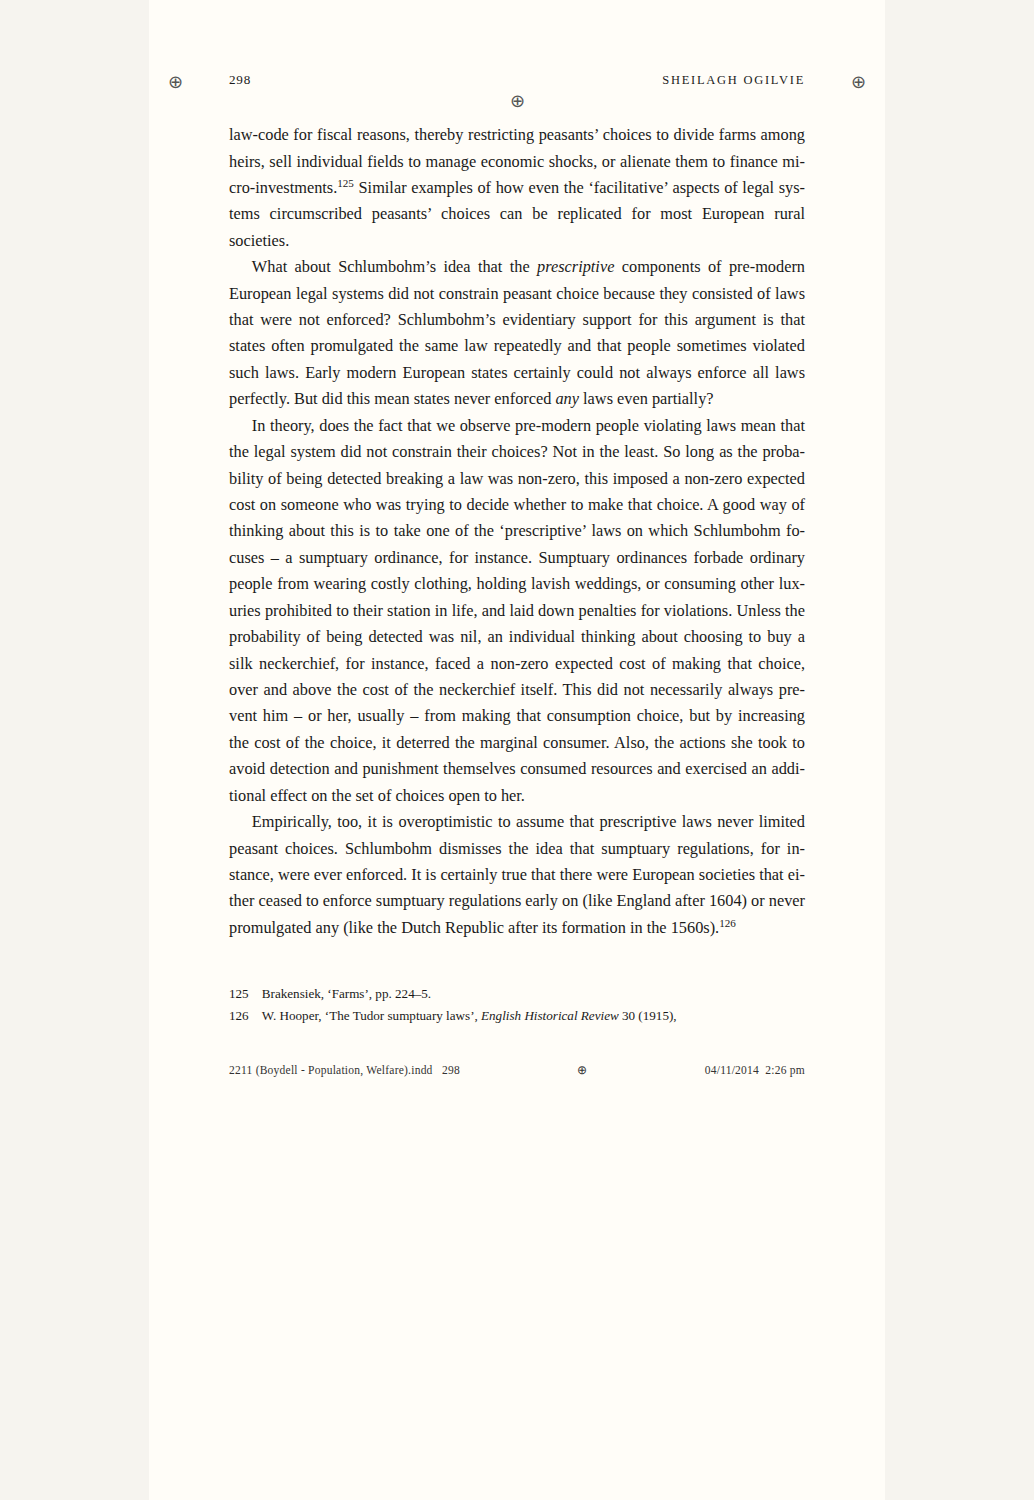⊕ ⊕ ⊕
298 sheilagh ogilvie
law-code for fiscal reasons, thereby restricting peasants’ choices to divide farms among heirs, sell individual fields to manage economic shocks, or alienate them to finance micro-investments.125 Similar examples of how even the ‘facilitative’ aspects of legal systems circumscribed peasants’ choices can be replicated for most European rural societies.
What about Schlumbohm’s idea that the prescriptive components of pre-modern European legal systems did not constrain peasant choice because they consisted of laws that were not enforced? Schlumbohm’s evidentiary support for this argument is that states often promulgated the same law repeatedly and that people sometimes violated such laws. Early modern European states certainly could not always enforce all laws perfectly. But did this mean states never enforced any laws even partially?
In theory, does the fact that we observe pre-modern people violating laws mean that the legal system did not constrain their choices? Not in the least. So long as the probability of being detected breaking a law was non-zero, this imposed a non-zero expected cost on someone who was trying to decide whether to make that choice. A good way of thinking about this is to take one of the ‘prescriptive’ laws on which Schlumbohm focuses – a sumptuary ordinance, for instance. Sumptuary ordinances forbade ordinary people from wearing costly clothing, holding lavish weddings, or consuming other luxuries prohibited to their station in life, and laid down penalties for violations. Unless the probability of being detected was nil, an individual thinking about choosing to buy a silk neckerchief, for instance, faced a non-zero expected cost of making that choice, over and above the cost of the neckerchief itself. This did not necessarily always prevent him – or her, usually – from making that consumption choice, but by increasing the cost of the choice, it deterred the marginal consumer. Also, the actions she took to avoid detection and punishment themselves consumed resources and exercised an additional effect on the set of choices open to her.
Empirically, too, it is overoptimistic to assume that prescriptive laws never limited peasant choices. Schlumbohm dismisses the idea that sumptuary regulations, for instance, were ever enforced. It is certainly true that there were European societies that either ceased to enforce sumptuary regulations early on (like England after 1604) or never promulgated any (like the Dutch Republic after its formation in the 1560s).126
125 Brakensiek, ‘Farms’, pp. 224–5.
126 W. Hooper, ‘The Tudor sumptuary laws’, English Historical Review 30 (1915),
2211 (Boydell - Population, Welfare).indd 298 ⊕ 04/11/2014 2:26 pm